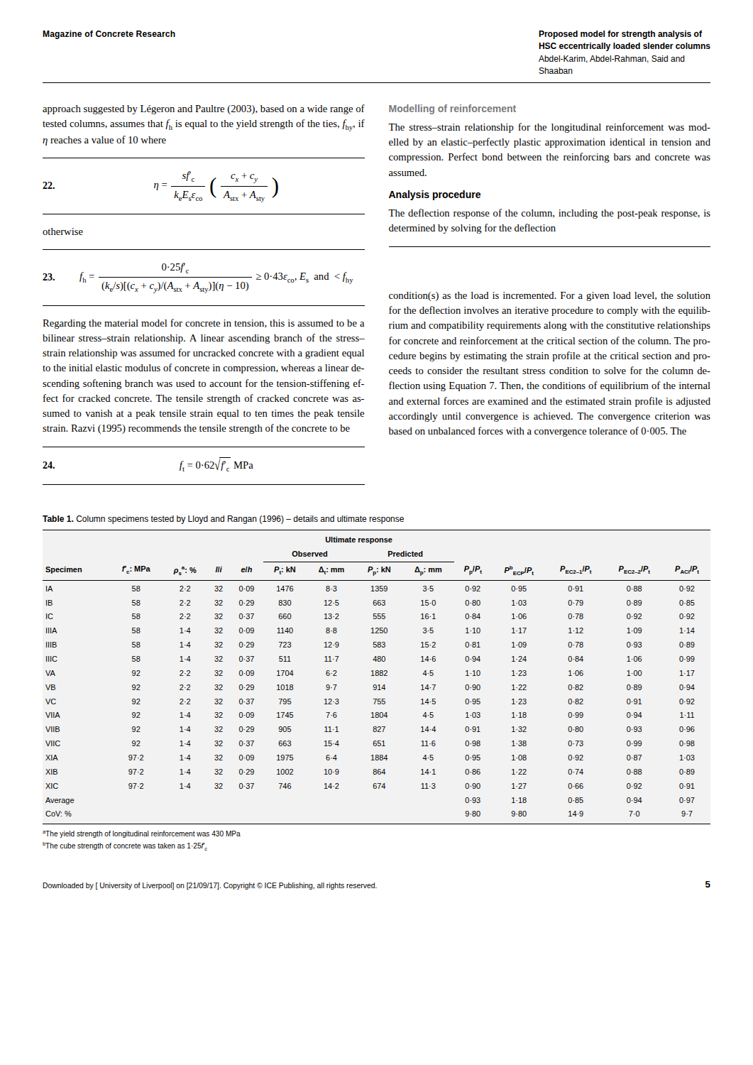Magazine of Concrete Research
Proposed model for strength analysis of
HSC eccentrically loaded slender columns
Abdel-Karim, Abdel-Rahman, Said and
Shaaban
approach suggested by Légeron and Paultre (2003), based on a wide range of tested columns, assumes that fh is equal to the yield strength of the ties, fhy, if η reaches a value of 10 where
22.
η = sf′c keEsεco ( cx + cy Astx + Asty )
otherwise
23.
fh = 0·25f′c (ke/s)[(cx + cy)/(Astx + Asty)](η − 10) ≥ 0·43εco, Es and < fhy
Regarding the material model for concrete in tension, this is assumed to be a bilinear stress–strain relationship. A linear ascending branch of the stress–strain relationship was assumed for uncracked concrete with a gradient equal to the initial elastic modulus of concrete in compression, whereas a linear descending softening branch was used to account for the tension-stiffening effect for cracked concrete. The tensile strength of cracked concrete was assumed to vanish at a peak tensile strain equal to ten times the peak tensile strain. Razvi (1995) recommends the tensile strength of the concrete to be
24.
ft = 0·62√f′c MPa
Modelling of reinforcement
The stress–strain relationship for the longitudinal reinforcement was modelled by an elastic–perfectly plastic approximation identical in tension and compression. Perfect bond between the reinforcing bars and concrete was assumed.
Analysis procedure
The deflection response of the column, including the post-peak response, is determined by solving for the deflection
condition(s) as the load is incremented. For a given load level, the solution for the deflection involves an iterative procedure to comply with the equilibrium and compatibility requirements along with the constitutive relationships for concrete and reinforcement at the critical section of the column. The procedure begins by estimating the strain profile at the critical section and proceeds to consider the resultant stress condition to solve for the column deflection using Equation 7. Then, the conditions of equilibrium of the internal and external forces are examined and the estimated strain profile is adjusted accordingly until convergence is achieved. The convergence criterion was based on unbalanced forces with a convergence tolerance of 0·005. The
Table 1. Column specimens tested by Lloyd and Rangan (1996) – details and ultimate response
| | Ultimate response | |
| --- | --- | --- |
| | Observed | Predicted | |
| Specimen | f ′ c : MPa | ρ s a : % | l / i | e / h | P t : kN | Δ t : mm | P p : kN | Δ p : mm | P p / P t | P b ECP / P t | P EC2–1 / P t | P EC2–2 / P t | P ACI / P t |
| IA | 58 | 2·2 | 32 | 0·09 | 1476 | 8·3 | 1359 | 3·5 | 0·92 | 0·95 | 0·91 | 0·88 | 0·92 |
| IB | 58 | 2·2 | 32 | 0·29 | 830 | 12·5 | 663 | 15·0 | 0·80 | 1·03 | 0·79 | 0·89 | 0·85 |
| IC | 58 | 2·2 | 32 | 0·37 | 660 | 13·2 | 555 | 16·1 | 0·84 | 1·06 | 0·78 | 0·92 | 0·92 |
| IIIA | 58 | 1·4 | 32 | 0·09 | 1140 | 8·8 | 1250 | 3·5 | 1·10 | 1·17 | 1·12 | 1·09 | 1·14 |
| IIIB | 58 | 1·4 | 32 | 0·29 | 723 | 12·9 | 583 | 15·2 | 0·81 | 1·09 | 0·78 | 0·93 | 0·89 |
| IIIC | 58 | 1·4 | 32 | 0·37 | 511 | 11·7 | 480 | 14·6 | 0·94 | 1·24 | 0·84 | 1·06 | 0·99 |
| VA | 92 | 2·2 | 32 | 0·09 | 1704 | 6·2 | 1882 | 4·5 | 1·10 | 1·23 | 1·06 | 1·00 | 1·17 |
| VB | 92 | 2·2 | 32 | 0·29 | 1018 | 9·7 | 914 | 14·7 | 0·90 | 1·22 | 0·82 | 0·89 | 0·94 |
| VC | 92 | 2·2 | 32 | 0·37 | 795 | 12·3 | 755 | 14·5 | 0·95 | 1·23 | 0·82 | 0·91 | 0·92 |
| VIIA | 92 | 1·4 | 32 | 0·09 | 1745 | 7·6 | 1804 | 4·5 | 1·03 | 1·18 | 0·99 | 0·94 | 1·11 |
| VIIB | 92 | 1·4 | 32 | 0·29 | 905 | 11·1 | 827 | 14·4 | 0·91 | 1·32 | 0·80 | 0·93 | 0·96 |
| VIIC | 92 | 1·4 | 32 | 0·37 | 663 | 15·4 | 651 | 11·6 | 0·98 | 1·38 | 0·73 | 0·99 | 0·98 |
| XIA | 97·2 | 1·4 | 32 | 0·09 | 1975 | 6·4 | 1884 | 4·5 | 0·95 | 1·08 | 0·92 | 0·87 | 1·03 |
| XIB | 97·2 | 1·4 | 32 | 0·29 | 1002 | 10·9 | 864 | 14·1 | 0·86 | 1·22 | 0·74 | 0·88 | 0·89 |
| XIC | 97·2 | 1·4 | 32 | 0·37 | 746 | 14·2 | 674 | 11·3 | 0·90 | 1·27 | 0·66 | 0·92 | 0·91 |
| Average | | | | | | | | | 0·93 | 1·18 | 0·85 | 0·94 | 0·97 |
| CoV: % | | | | | | | | | 9·80 | 9·80 | 14·9 | 7·0 | 9·7 |
aThe yield strength of longitudinal reinforcement was 430 MPa
bThe cube strength of concrete was taken as 1·25f′c
Downloaded by [ University of Liverpool] on [21/09/17]. Copyright © ICE Publishing, all rights reserved.
5